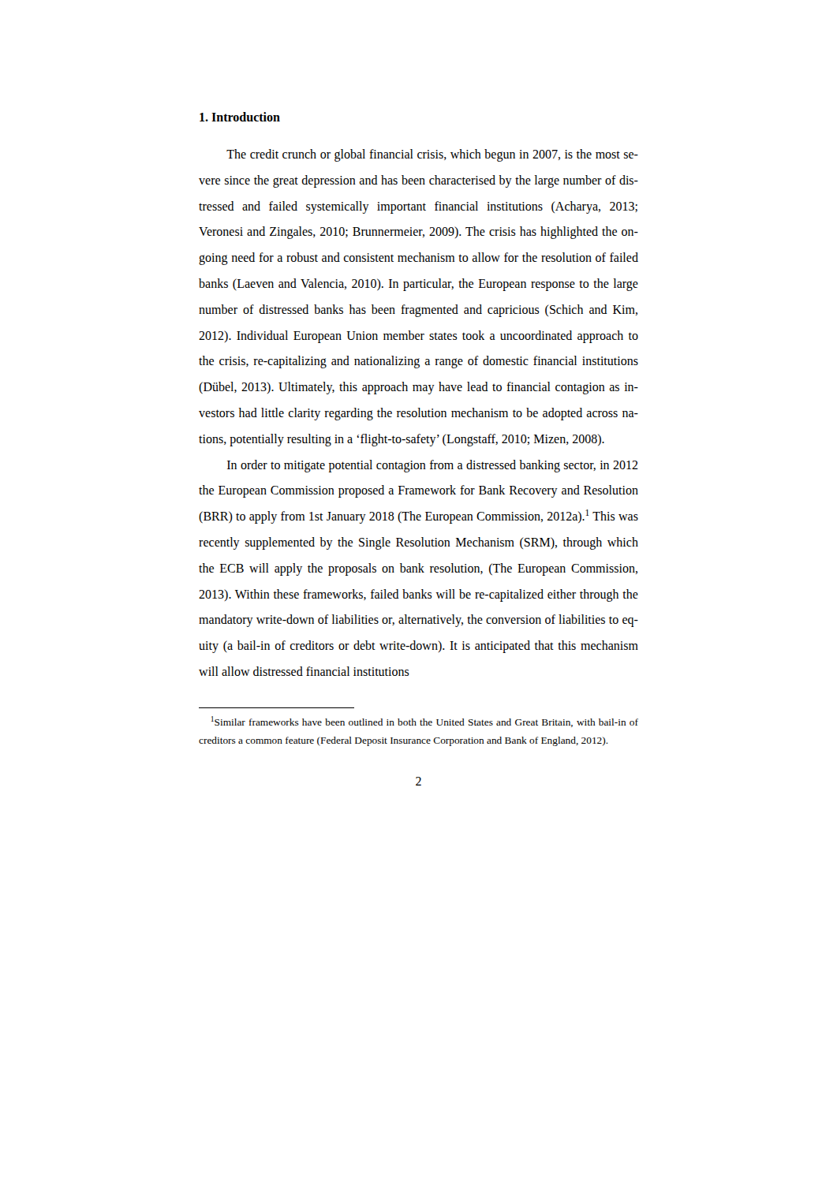1. Introduction
The credit crunch or global financial crisis, which begun in 2007, is the most severe since the great depression and has been characterised by the large number of distressed and failed systemically important financial institutions (Acharya, 2013; Veronesi and Zingales, 2010; Brunnermeier, 2009). The crisis has highlighted the ongoing need for a robust and consistent mechanism to allow for the resolution of failed banks (Laeven and Valencia, 2010). In particular, the European response to the large number of distressed banks has been fragmented and capricious (Schich and Kim, 2012). Individual European Union member states took a uncoordinated approach to the crisis, re-capitalizing and nationalizing a range of domestic financial institutions (Dübel, 2013). Ultimately, this approach may have lead to financial contagion as investors had little clarity regarding the resolution mechanism to be adopted across nations, potentially resulting in a ‘flight-to-safety’ (Longstaff, 2010; Mizen, 2008).
In order to mitigate potential contagion from a distressed banking sector, in 2012 the European Commission proposed a Framework for Bank Recovery and Resolution (BRR) to apply from 1st January 2018 (The European Commission, 2012a).1 This was recently supplemented by the Single Resolution Mechanism (SRM), through which the ECB will apply the proposals on bank resolution, (The European Commission, 2013). Within these frameworks, failed banks will be re-capitalized either through the mandatory write-down of liabilities or, alternatively, the conversion of liabilities to equity (a bail-in of creditors or debt write-down). It is anticipated that this mechanism will allow distressed financial institutions
1Similar frameworks have been outlined in both the United States and Great Britain, with bail-in of creditors a common feature (Federal Deposit Insurance Corporation and Bank of England, 2012).
2